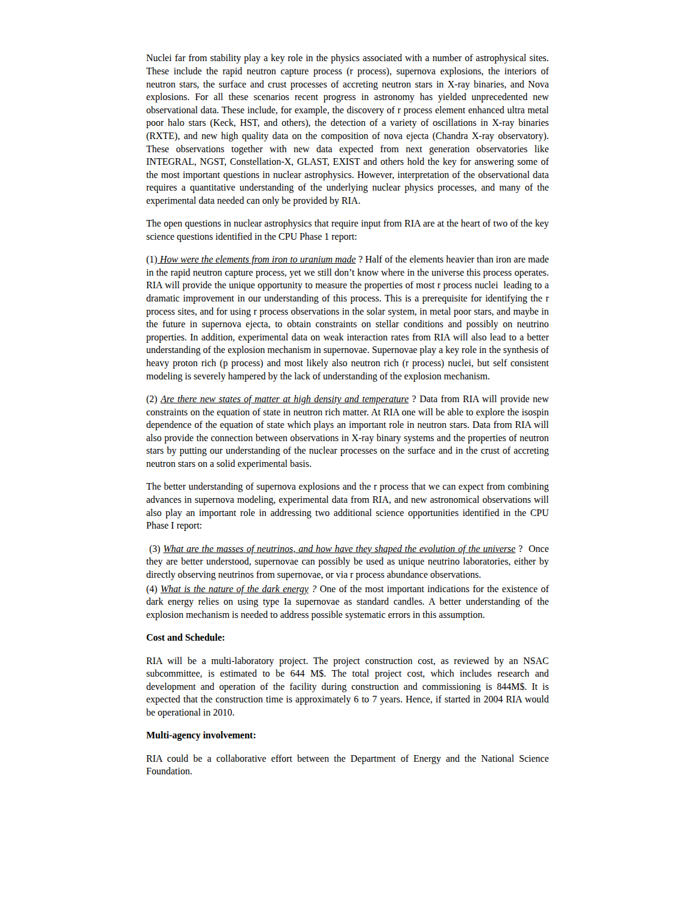Nuclei far from stability play a key role in the physics associated with a number of astrophysical sites. These include the rapid neutron capture process (r process), supernova explosions, the interiors of neutron stars, the surface and crust processes of accreting neutron stars in X-ray binaries, and Nova explosions. For all these scenarios recent progress in astronomy has yielded unprecedented new observational data. These include, for example, the discovery of r process element enhanced ultra metal poor halo stars (Keck, HST, and others), the detection of a variety of oscillations in X-ray binaries (RXTE), and new high quality data on the composition of nova ejecta (Chandra X-ray observatory). These observations together with new data expected from next generation observatories like INTEGRAL, NGST, Constellation-X, GLAST, EXIST and others hold the key for answering some of the most important questions in nuclear astrophysics. However, interpretation of the observational data requires a quantitative understanding of the underlying nuclear physics processes, and many of the experimental data needed can only be provided by RIA.
The open questions in nuclear astrophysics that require input from RIA are at the heart of two of the key science questions identified in the CPU Phase 1 report:
(1) How were the elements from iron to uranium made ? Half of the elements heavier than iron are made in the rapid neutron capture process, yet we still don’t know where in the universe this process operates. RIA will provide the unique opportunity to measure the properties of most r process nuclei leading to a dramatic improvement in our understanding of this process. This is a prerequisite for identifying the r process sites, and for using r process observations in the solar system, in metal poor stars, and maybe in the future in supernova ejecta, to obtain constraints on stellar conditions and possibly on neutrino properties. In addition, experimental data on weak interaction rates from RIA will also lead to a better understanding of the explosion mechanism in supernovae. Supernovae play a key role in the synthesis of heavy proton rich (p process) and most likely also neutron rich (r process) nuclei, but self consistent modeling is severely hampered by the lack of understanding of the explosion mechanism.
(2) Are there new states of matter at high density and temperature ? Data from RIA will provide new constraints on the equation of state in neutron rich matter. At RIA one will be able to explore the isospin dependence of the equation of state which plays an important role in neutron stars. Data from RIA will also provide the connection between observations in X-ray binary systems and the properties of neutron stars by putting our understanding of the nuclear processes on the surface and in the crust of accreting neutron stars on a solid experimental basis.
The better understanding of supernova explosions and the r process that we can expect from combining advances in supernova modeling, experimental data from RIA, and new astronomical observations will also play an important role in addressing two additional science opportunities identified in the CPU Phase I report:
(3) What are the masses of neutrinos, and how have they shaped the evolution of the universe ? Once they are better understood, supernovae can possibly be used as unique neutrino laboratories, either by directly observing neutrinos from supernovae, or via r process abundance observations.
(4) What is the nature of the dark energy ? One of the most important indications for the existence of dark energy relies on using type Ia supernovae as standard candles. A better understanding of the explosion mechanism is needed to address possible systematic errors in this assumption.
Cost and Schedule:
RIA will be a multi-laboratory project. The project construction cost, as reviewed by an NSAC subcommittee, is estimated to be 644 M$. The total project cost, which includes research and development and operation of the facility during construction and commissioning is 844M$. It is expected that the construction time is approximately 6 to 7 years. Hence, if started in 2004 RIA would be operational in 2010.
Multi-agency involvement:
RIA could be a collaborative effort between the Department of Energy and the National Science Foundation.